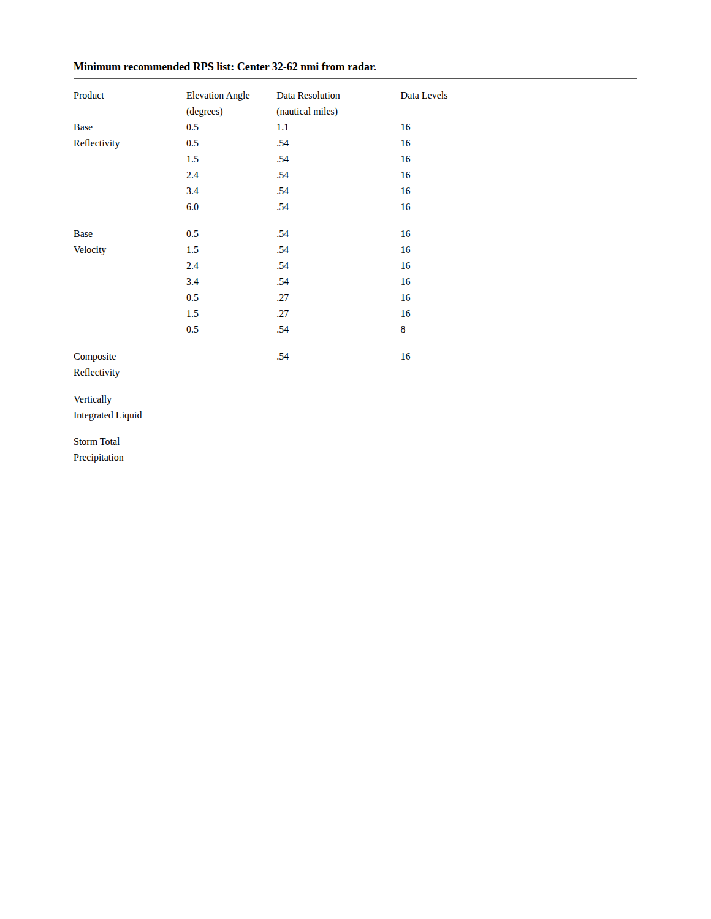Minimum recommended RPS list: Center 32-62 nmi from radar.
| Product | Elevation Angle | Data Resolution | Data Levels |
| | (degrees) | (nautical miles) | |
| Base | 0.5 | 1.1 | 16 |
| Reflectivity | 0.5 | .54 | 16 |
| | 1.5 | .54 | 16 |
| | 2.4 | .54 | 16 |
| | 3.4 | .54 | 16 |
| | 6.0 | .54 | 16 |
| Base | 0.5 | .54 | 16 |
| Velocity | 1.5 | .54 | 16 |
| | 2.4 | .54 | 16 |
| | 3.4 | .54 | 16 |
| | 0.5 | .27 | 16 |
| | 1.5 | .27 | 16 |
| | 0.5 | .54 | 8 |
| Composite | | .54 | 16 |
| Reflectivity | | | |
| Vertically | | | |
| Integrated Liquid | | | |
| Storm Total | | | |
| Precipitation | | | |